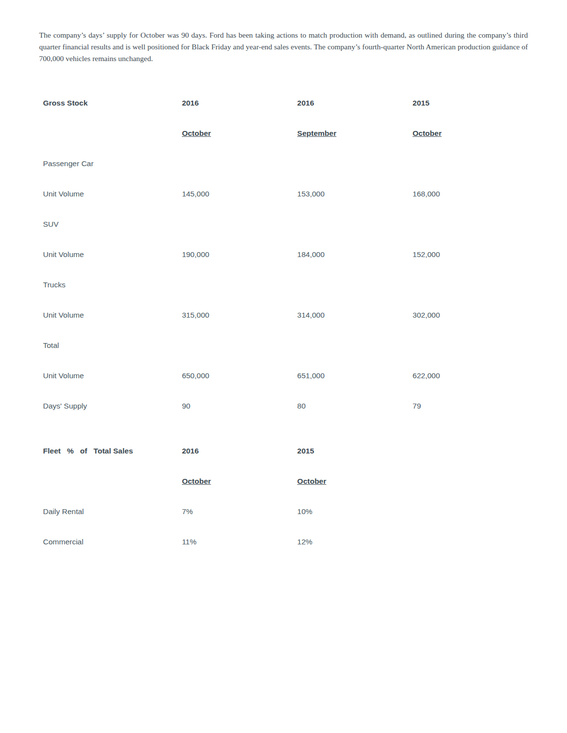The company’s days’ supply for October was 90 days. Ford has been taking actions to match production with demand, as outlined during the company’s third quarter financial results and is well positioned for Black Friday and year-end sales events. The company’s fourth-quarter North American production guidance of 700,000 vehicles remains unchanged.
| Gross Stock | 2016 | 2016 | 2015 |
| --- | --- | --- | --- |
| | October | September | October |
| Passenger Car | | | |
| Unit Volume | 145,000 | 153,000 | 168,000 |
| SUV | | | |
| Unit Volume | 190,000 | 184,000 | 152,000 |
| Trucks | | | |
| Unit Volume | 315,000 | 314,000 | 302,000 |
| Total | | | |
| Unit Volume | 650,000 | 651,000 | 622,000 |
| Days' Supply | 90 | 80 | 79 |
| Fleet % of Total Sales | 2016 | 2015 | |
| | October | October | |
| Daily Rental | 7% | 10% | |
| Commercial | 11% | 12% | |